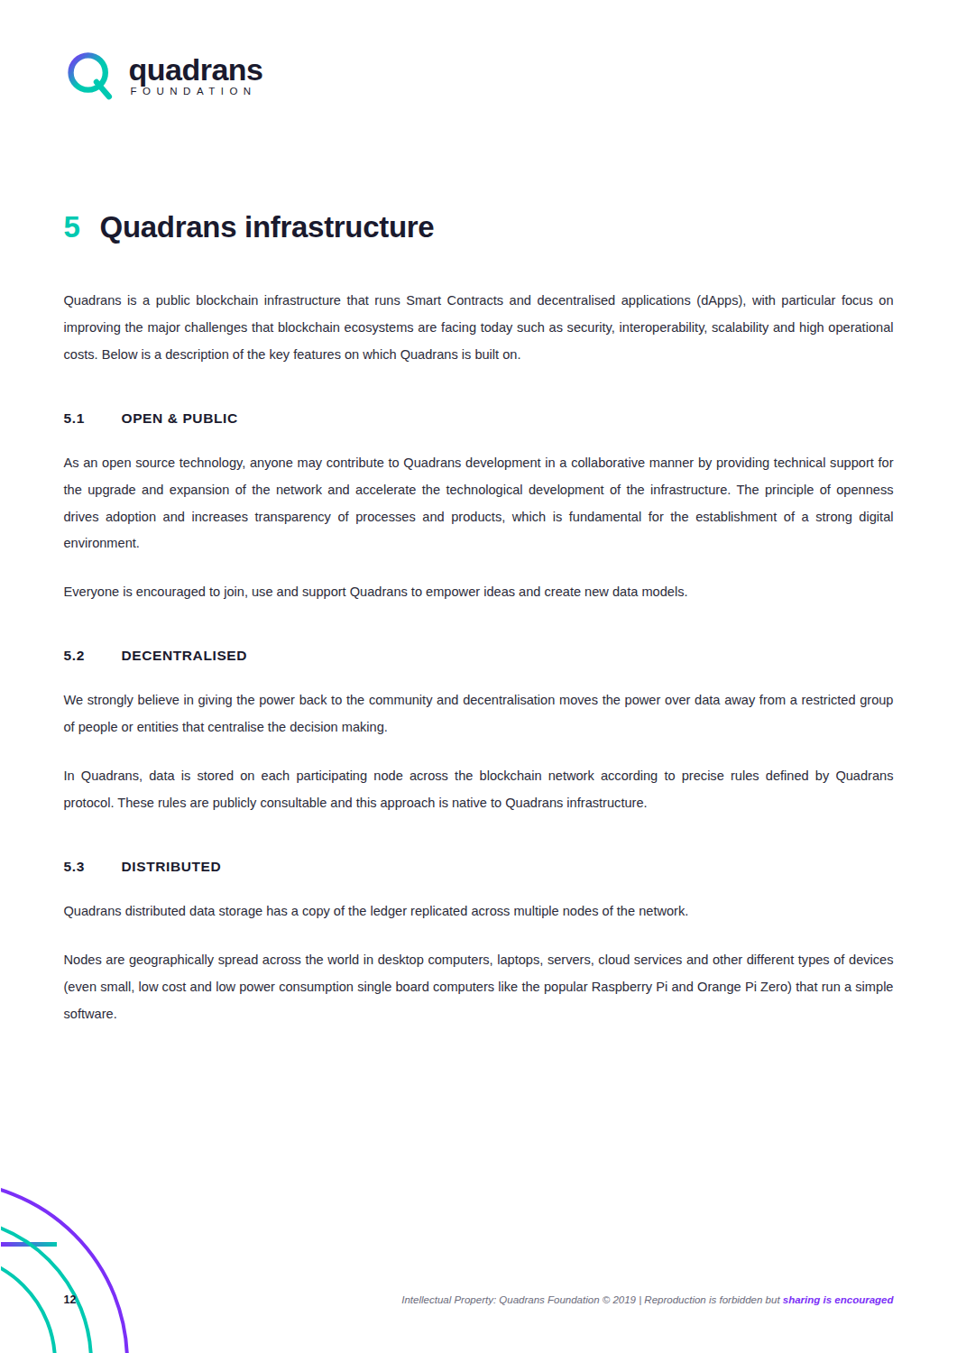quadrans
FOUNDATION
5 Quadrans infrastructure
Quadrans is a public blockchain infrastructure that runs Smart Contracts and decentralised applications (dApps), with particular focus on improving the major challenges that blockchain ecosystems are facing today such as security, interoperability, scalability and high operational costs. Below is a description of the key features on which Quadrans is built on.
5.1 OPEN & PUBLIC
As an open source technology, anyone may contribute to Quadrans development in a collaborative manner by providing technical support for the upgrade and expansion of the network and accelerate the technological development of the infrastructure. The principle of openness drives adoption and increases transparency of processes and products, which is fundamental for the establishment of a strong digital environment.
Everyone is encouraged to join, use and support Quadrans to empower ideas and create new data models.
5.2 DECENTRALISED
We strongly believe in giving the power back to the community and decentralisation moves the power over data away from a restricted group of people or entities that centralise the decision making.
In Quadrans, data is stored on each participating node across the blockchain network according to precise rules defined by Quadrans protocol. These rules are publicly consultable and this approach is native to Quadrans infrastructure.
5.3 DISTRIBUTED
Quadrans distributed data storage has a copy of the ledger replicated across multiple nodes of the network.
Nodes are geographically spread across the world in desktop computers, laptops, servers, cloud services and other different types of devices (even small, low cost and low power consumption single board computers like the popular Raspberry Pi and Orange Pi Zero) that run a simple software.
12 Intellectual Property: Quadrans Foundation © 2019 | Reproduction is forbidden but sharing is encouraged